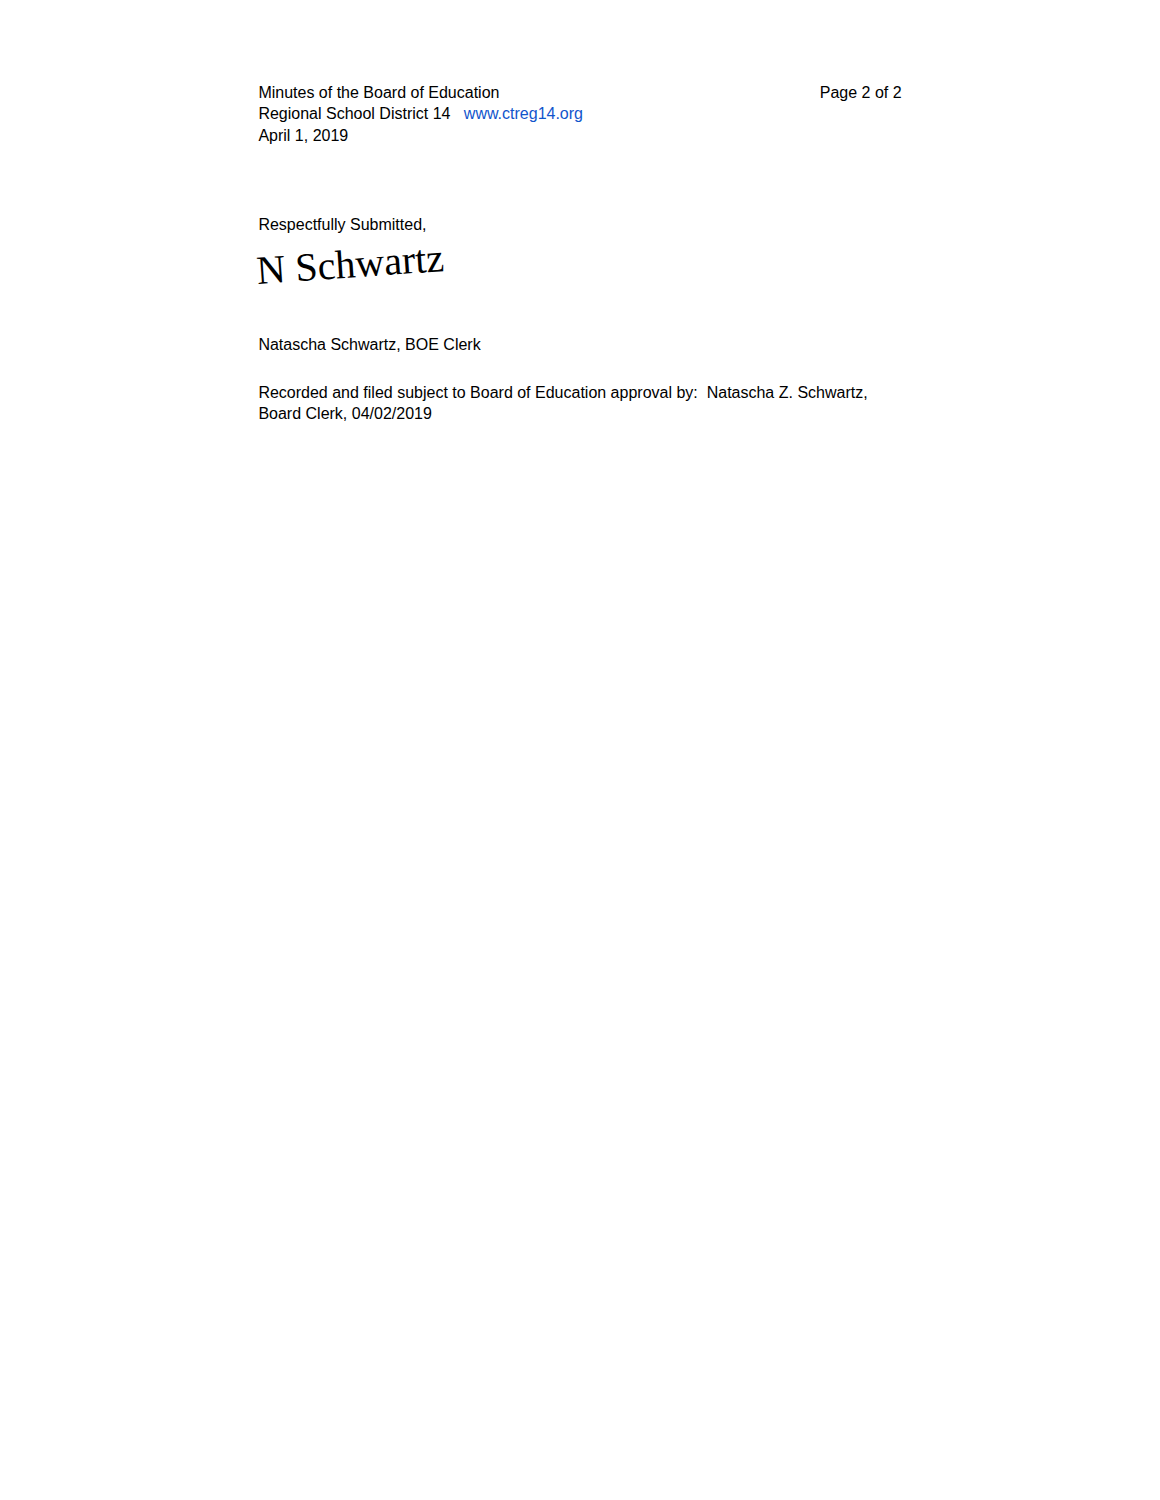Minutes of the Board of Education
Regional School District 14 www.ctreg14.org
April 1, 2019
Page 2 of 2
Respectfully Submitted,
N Schwartz
Natascha Schwartz, BOE Clerk
Recorded and filed subject to Board of Education approval by: Natascha Z. Schwartz, Board Clerk, 04/02/2019